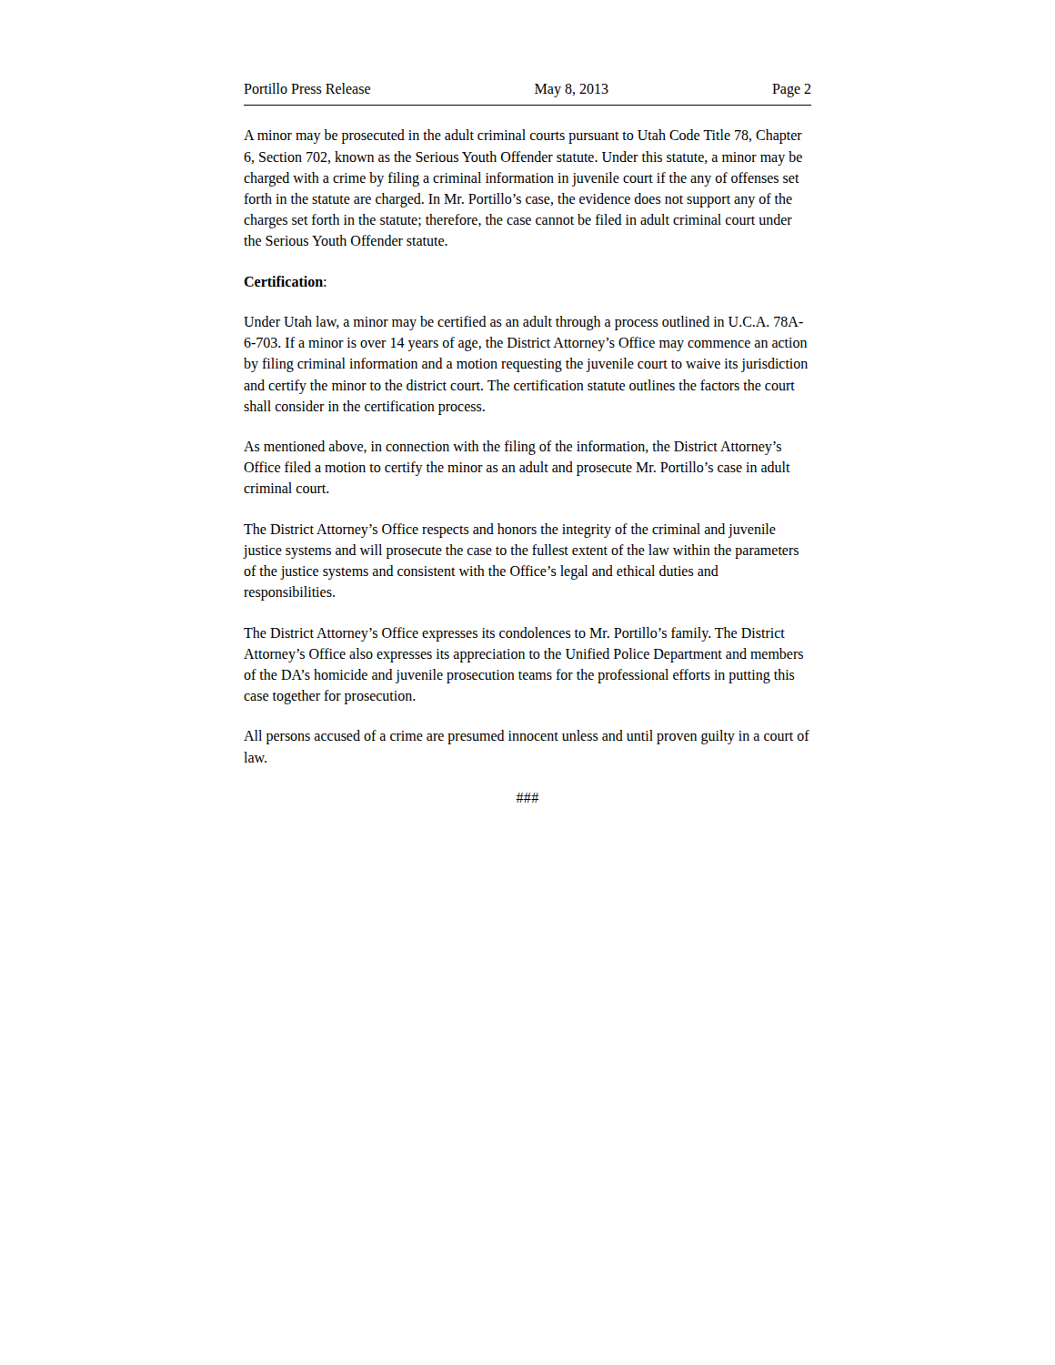Portillo Press Release
May 8, 2013
Page 2
A minor may be prosecuted in the adult criminal courts pursuant to Utah Code Title 78, Chapter 6, Section 702, known as the Serious Youth Offender statute. Under this statute, a minor may be charged with a crime by filing a criminal information in juvenile court if the any of offenses set forth in the statute are charged. In Mr. Portillo’s case, the evidence does not support any of the charges set forth in the statute; therefore, the case cannot be filed in adult criminal court under the Serious Youth Offender statute.
Certification:
Under Utah law, a minor may be certified as an adult through a process outlined in U.C.A. 78A-6-703. If a minor is over 14 years of age, the District Attorney’s Office may commence an action by filing criminal information and a motion requesting the juvenile court to waive its jurisdiction and certify the minor to the district court. The certification statute outlines the factors the court shall consider in the certification process.
As mentioned above, in connection with the filing of the information, the District Attorney’s Office filed a motion to certify the minor as an adult and prosecute Mr. Portillo’s case in adult criminal court.
The District Attorney’s Office respects and honors the integrity of the criminal and juvenile justice systems and will prosecute the case to the fullest extent of the law within the parameters of the justice systems and consistent with the Office’s legal and ethical duties and responsibilities.
The District Attorney’s Office expresses its condolences to Mr. Portillo’s family. The District Attorney’s Office also expresses its appreciation to the Unified Police Department and members of the DA’s homicide and juvenile prosecution teams for the professional efforts in putting this case together for prosecution.
All persons accused of a crime are presumed innocent unless and until proven guilty in a court of law.
###